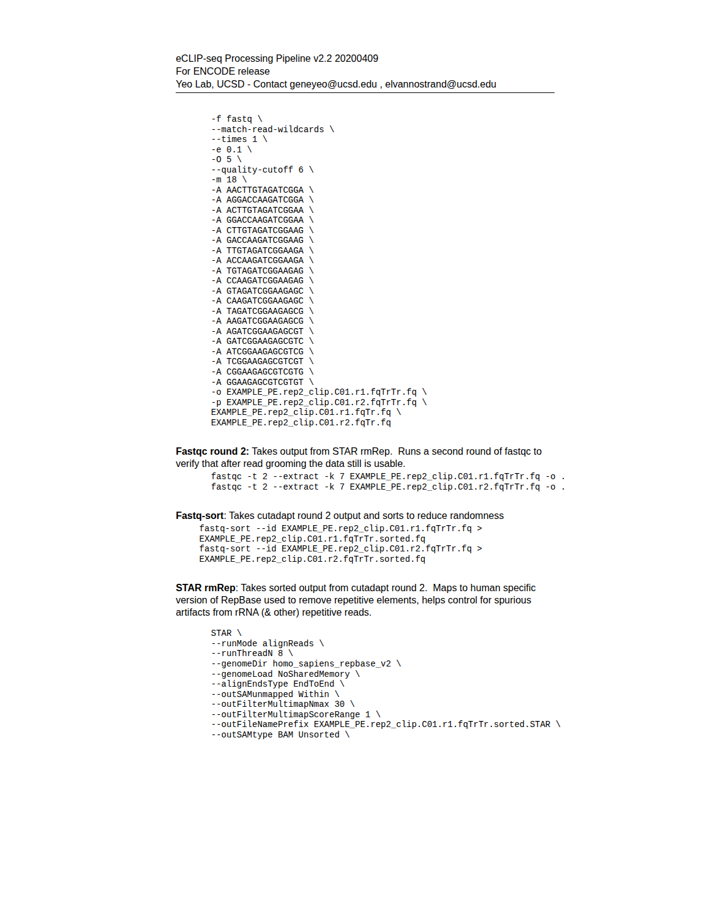eCLIP-seq Processing Pipeline v2.2 20200409
For ENCODE release
Yeo Lab, UCSD - Contact geneyeo@ucsd.edu , elvannostrand@ucsd.edu
-f fastq \
--match-read-wildcards \
--times 1 \
-e 0.1 \
-O 5 \
--quality-cutoff 6 \
-m 18 \
-A AACTTGTAGATCGGA \
-A AGGACCAAGATCGGA \
-A ACTTGTAGATCGGAA \
-A GGACCAAGATCGGAA \
-A CTTGTAGATCGGAAG \
-A GACCAAGATCGGAAG \
-A TTGTAGATCGGAAGA \
-A ACCAAGATCGGAAGA \
-A TGTAGATCGGAAGAG \
-A CCAAGATCGGAAGAG \
-A GTAGATCGGAAGAGC \
-A CAAGATCGGAAGAGC \
-A TAGATCGGAAGAGCG \
-A AAGATCGGAAGAGCG \
-A AGATCGGAAGAGCGT \
-A GATCGGAAGAGCGTC \
-A ATCGGAAGAGCGTCG \
-A TCGGAAGAGCGTCGT \
-A CGGAAGAGCGTCGTG \
-A GGAAGAGCGTCGTGT \
-o EXAMPLE_PE.rep2_clip.C01.r1.fqTrTr.fq \
-p EXAMPLE_PE.rep2_clip.C01.r2.fqTrTr.fq \
EXAMPLE_PE.rep2_clip.C01.r1.fqTr.fq \
EXAMPLE_PE.rep2_clip.C01.r2.fqTr.fq
Fastqc round 2: Takes output from STAR rmRep. Runs a second round of fastqc to verify that after read grooming the data still is usable.
fastqc -t 2 --extract -k 7 EXAMPLE_PE.rep2_clip.C01.r1.fqTrTr.fq -o .
fastqc -t 2 --extract -k 7 EXAMPLE_PE.rep2_clip.C01.r2.fqTrTr.fq -o .
Fastq-sort: Takes cutadapt round 2 output and sorts to reduce randomness
fastq-sort --id EXAMPLE_PE.rep2_clip.C01.r1.fqTrTr.fq >
EXAMPLE_PE.rep2_clip.C01.r1.fqTrTr.sorted.fq
fastq-sort --id EXAMPLE_PE.rep2_clip.C01.r2.fqTrTr.fq >
EXAMPLE_PE.rep2_clip.C01.r2.fqTrTr.sorted.fq
STAR rmRep: Takes sorted output from cutadapt round 2. Maps to human specific version of RepBase used to remove repetitive elements, helps control for spurious artifacts from rRNA (& other) repetitive reads.
STAR \
--runMode alignReads \
--runThreadN 8 \
--genomeDir homo_sapiens_repbase_v2 \
--genomeLoad NoSharedMemory \
--alignEndsType EndToEnd \
--outSAMunmapped Within \
--outFilterMultimapNmax 30 \
--outFilterMultimapScoreRange 1 \
--outFileNamePrefix EXAMPLE_PE.rep2_clip.C01.r1.fqTrTr.sorted.STAR \
--outSAMtype BAM Unsorted \